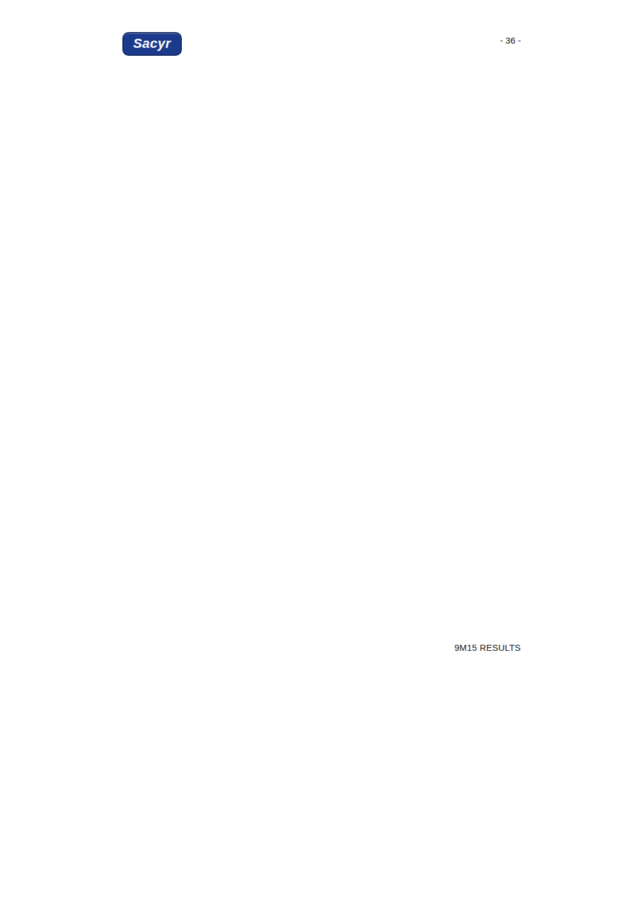Sacyr
- 36 -
9M15 RESULTS